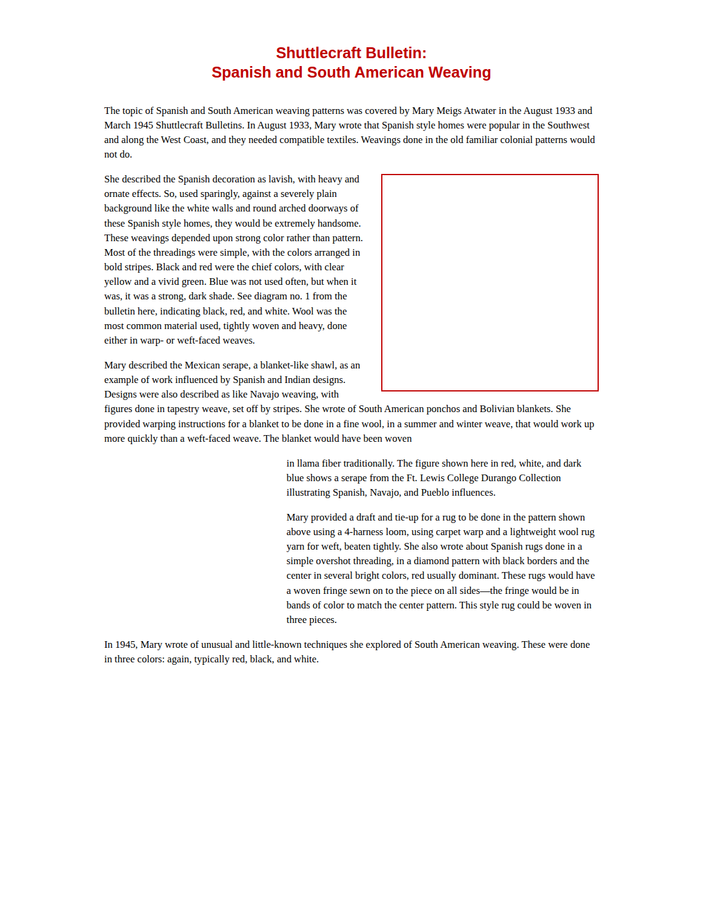Shuttlecraft Bulletin:
Spanish and South American Weaving
The topic of Spanish and South American weaving patterns was covered by Mary Meigs Atwater in the August 1933 and March 1945 Shuttlecraft Bulletins. In August 1933, Mary wrote that Spanish style homes were popular in the Southwest and along the West Coast, and they needed compatible textiles. Weavings done in the old familiar colonial patterns would not do.
She described the Spanish decoration as lavish, with heavy and ornate effects. So, used sparingly, against a severely plain background like the white walls and round arched doorways of these Spanish style homes, they would be extremely handsome. These weavings depended upon strong color rather than pattern. Most of the threadings were simple, with the colors arranged in bold stripes. Black and red were the chief colors, with clear yellow and a vivid green. Blue was not used often, but when it was, it was a strong, dark shade. See diagram no. 1 from the bulletin here, indicating black, red, and white. Wool was the most common material used, tightly woven and heavy, done either in warp- or weft-faced weaves.
Mary described the Mexican serape, a blanket-like shawl, as an example of work influenced by Spanish and Indian designs. Designs were also described as like Navajo weaving, with figures done in tapestry weave, set off by stripes. She wrote of South American ponchos and Bolivian blankets. She provided warping instructions for a blanket to be done in a fine wool, in a summer and winter weave, that would work up more quickly than a weft-faced weave. The blanket would have been woven
in llama fiber traditionally. The figure shown here in red, white, and dark blue shows a serape from the Ft. Lewis College Durango Collection illustrating Spanish, Navajo, and Pueblo influences.
Mary provided a draft and tie-up for a rug to be done in the pattern shown above using a 4-harness loom, using carpet warp and a lightweight wool rug yarn for weft, beaten tightly. She also wrote about Spanish rugs done in a simple overshot threading, in a diamond pattern with black borders and the center in several bright colors, red usually dominant. These rugs would have a woven fringe sewn on to the piece on all sides—the fringe would be in bands of color to match the center pattern. This style rug could be woven in three pieces.
In 1945, Mary wrote of unusual and little-known techniques she explored of South American weaving. These were done in three colors: again, typically red, black, and white.